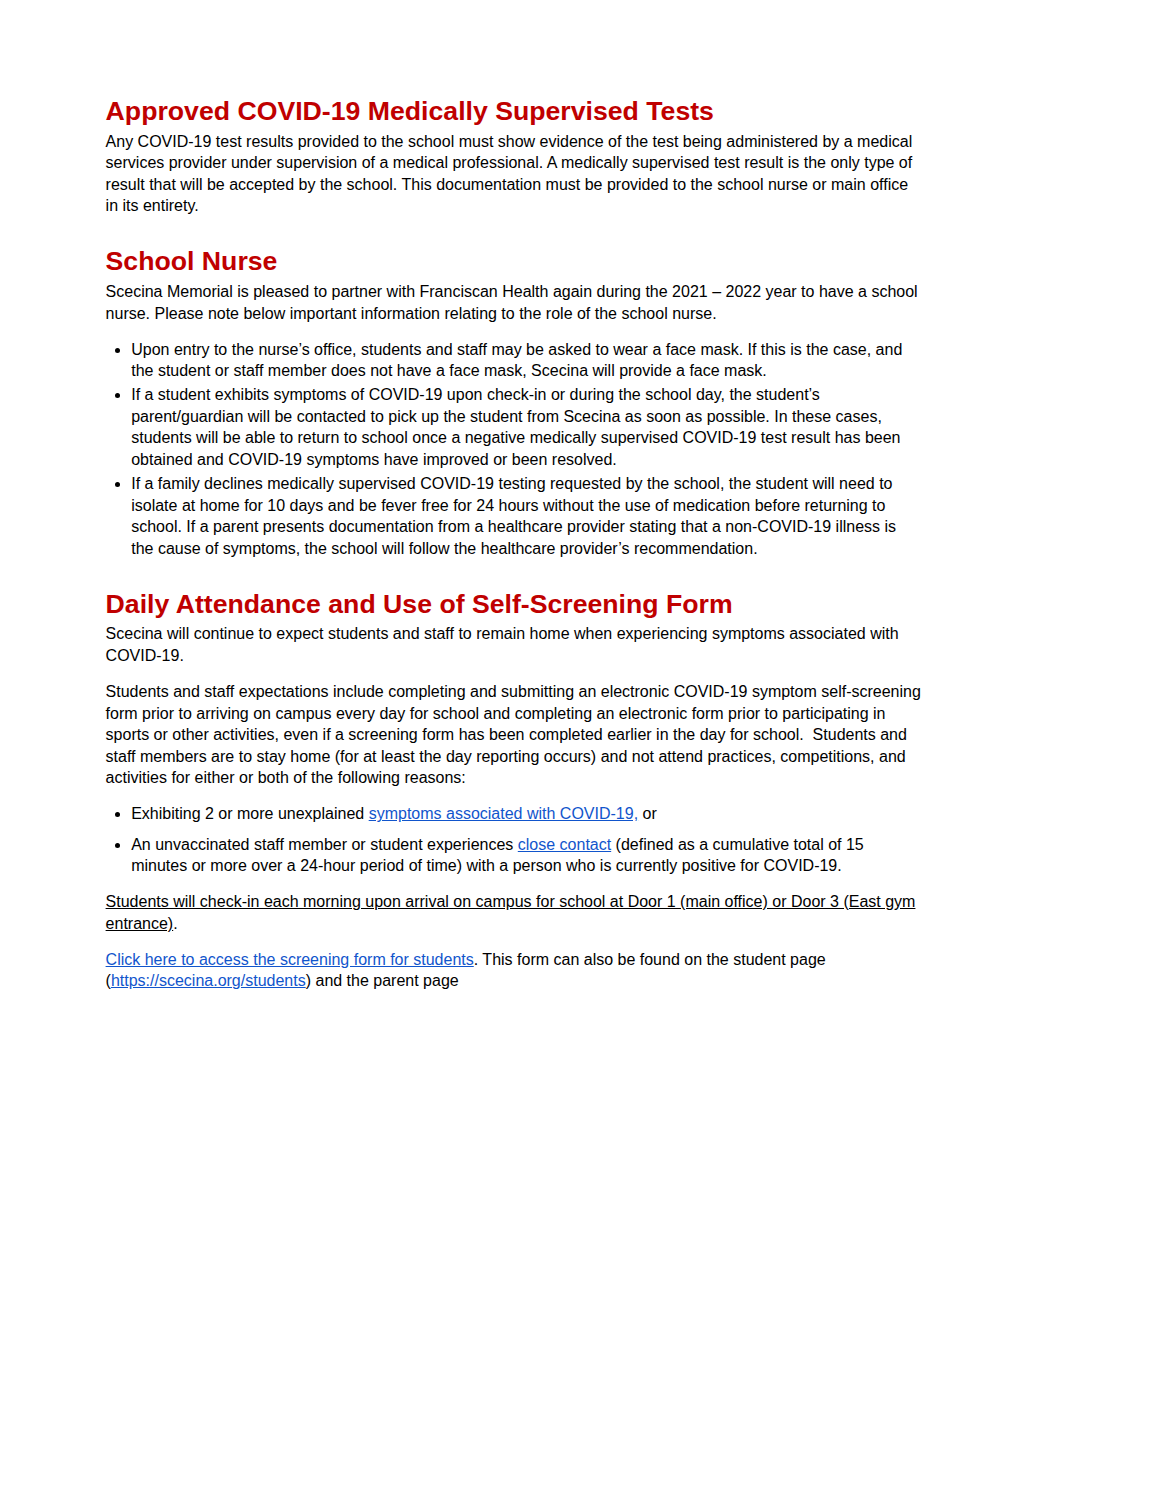Approved COVID-19 Medically Supervised Tests
Any COVID-19 test results provided to the school must show evidence of the test being administered by a medical services provider under supervision of a medical professional. A medically supervised test result is the only type of result that will be accepted by the school. This documentation must be provided to the school nurse or main office in its entirety.
School Nurse
Scecina Memorial is pleased to partner with Franciscan Health again during the 2021 – 2022 year to have a school nurse. Please note below important information relating to the role of the school nurse.
Upon entry to the nurse’s office, students and staff may be asked to wear a face mask. If this is the case, and the student or staff member does not have a face mask, Scecina will provide a face mask.
If a student exhibits symptoms of COVID-19 upon check-in or during the school day, the student’s parent/guardian will be contacted to pick up the student from Scecina as soon as possible. In these cases, students will be able to return to school once a negative medically supervised COVID-19 test result has been obtained and COVID-19 symptoms have improved or been resolved.
If a family declines medically supervised COVID-19 testing requested by the school, the student will need to isolate at home for 10 days and be fever free for 24 hours without the use of medication before returning to school. If a parent presents documentation from a healthcare provider stating that a non-COVID-19 illness is the cause of symptoms, the school will follow the healthcare provider’s recommendation.
Daily Attendance and Use of Self-Screening Form
Scecina will continue to expect students and staff to remain home when experiencing symptoms associated with COVID-19.
Students and staff expectations include completing and submitting an electronic COVID-19 symptom self-screening form prior to arriving on campus every day for school and completing an electronic form prior to participating in sports or other activities, even if a screening form has been completed earlier in the day for school. Students and staff members are to stay home (for at least the day reporting occurs) and not attend practices, competitions, and activities for either or both of the following reasons:
Exhibiting 2 or more unexplained symptoms associated with COVID-19, or
An unvaccinated staff member or student experiences close contact (defined as a cumulative total of 15 minutes or more over a 24-hour period of time) with a person who is currently positive for COVID-19.
Students will check-in each morning upon arrival on campus for school at Door 1 (main office) or Door 3 (East gym entrance).
Click here to access the screening form for students. This form can also be found on the student page (https://scecina.org/students) and the parent page